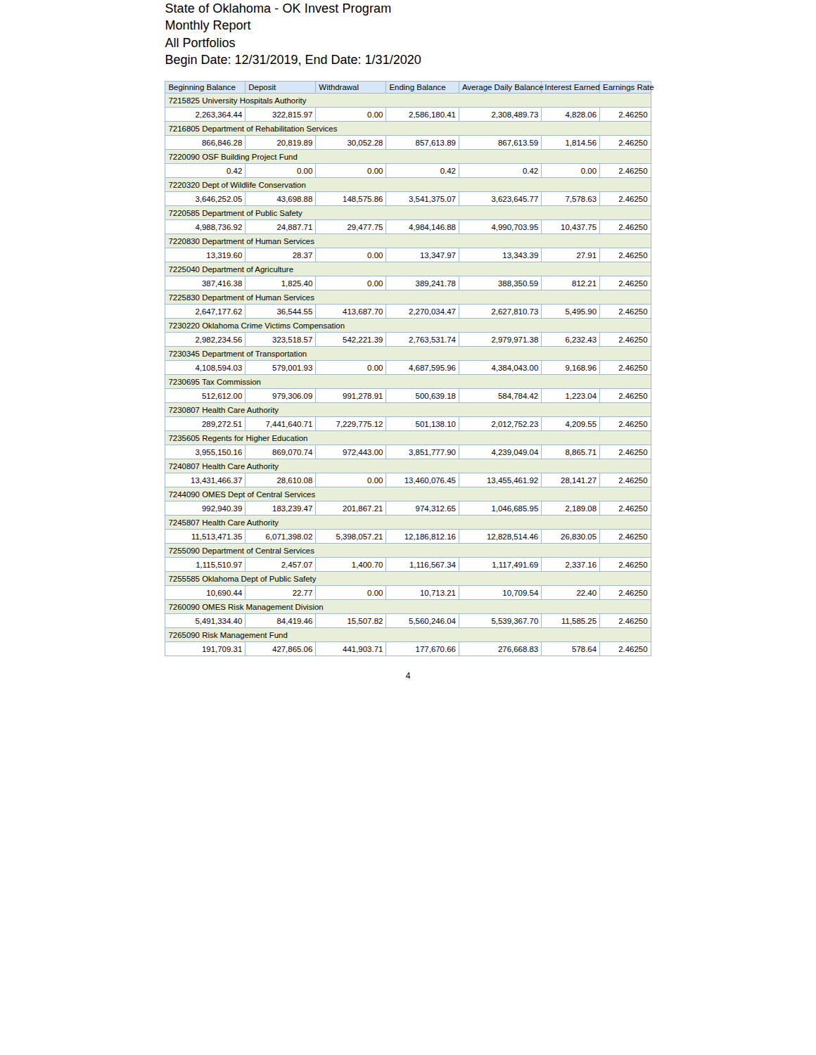State of Oklahoma - OK Invest Program
Monthly Report
All Portfolios
Begin Date: 12/31/2019, End Date: 1/31/2020
| Beginning Balance | Deposit | Withdrawal | Ending Balance | Average Daily Balance | Interest Earned | Earnings Rate |
| --- | --- | --- | --- | --- | --- | --- |
| 7215825 University Hospitals Authority |
| 2,263,364.44 | 322,815.97 | 0.00 | 2,586,180.41 | 2,308,489.73 | 4,828.06 | 2.46250 |
| 7216805 Department of Rehabilitation Services |
| 866,846.28 | 20,819.89 | 30,052.28 | 857,613.89 | 867,613.59 | 1,814.56 | 2.46250 |
| 7220090 OSF Building Project Fund |
| 0.42 | 0.00 | 0.00 | 0.42 | 0.42 | 0.00 | 2.46250 |
| 7220320 Dept of Wildlife Conservation |
| 3,646,252.05 | 43,698.88 | 148,575.86 | 3,541,375.07 | 3,623,645.77 | 7,578.63 | 2.46250 |
| 7220585 Department of Public Safety |
| 4,988,736.92 | 24,887.71 | 29,477.75 | 4,984,146.88 | 4,990,703.95 | 10,437.75 | 2.46250 |
| 7220830 Department of Human Services |
| 13,319.60 | 28.37 | 0.00 | 13,347.97 | 13,343.39 | 27.91 | 2.46250 |
| 7225040 Department of Agriculture |
| 387,416.38 | 1,825.40 | 0.00 | 389,241.78 | 388,350.59 | 812.21 | 2.46250 |
| 7225830 Department of Human Services |
| 2,647,177.62 | 36,544.55 | 413,687.70 | 2,270,034.47 | 2,627,810.73 | 5,495.90 | 2.46250 |
| 7230220 Oklahoma Crime Victims Compensation |
| 2,982,234.56 | 323,518.57 | 542,221.39 | 2,763,531.74 | 2,979,971.38 | 6,232.43 | 2.46250 |
| 7230345 Department of Transportation |
| 4,108,594.03 | 579,001.93 | 0.00 | 4,687,595.96 | 4,384,043.00 | 9,168.96 | 2.46250 |
| 7230695 Tax Commission |
| 512,612.00 | 979,306.09 | 991,278.91 | 500,639.18 | 584,784.42 | 1,223.04 | 2.46250 |
| 7230807 Health Care Authority |
| 289,272.51 | 7,441,640.71 | 7,229,775.12 | 501,138.10 | 2,012,752.23 | 4,209.55 | 2.46250 |
| 7235605 Regents for Higher Education |
| 3,955,150.16 | 869,070.74 | 972,443.00 | 3,851,777.90 | 4,239,049.04 | 8,865.71 | 2.46250 |
| 7240807 Health Care Authority |
| 13,431,466.37 | 28,610.08 | 0.00 | 13,460,076.45 | 13,455,461.92 | 28,141.27 | 2.46250 |
| 7244090 OMES Dept of Central Services |
| 992,940.39 | 183,239.47 | 201,867.21 | 974,312.65 | 1,046,685.95 | 2,189.08 | 2.46250 |
| 7245807 Health Care Authority |
| 11,513,471.35 | 6,071,398.02 | 5,398,057.21 | 12,186,812.16 | 12,828,514.46 | 26,830.05 | 2.46250 |
| 7255090 Department of Central Services |
| 1,115,510.97 | 2,457.07 | 1,400.70 | 1,116,567.34 | 1,117,491.69 | 2,337.16 | 2.46250 |
| 7255585 Oklahoma Dept of Public Safety |
| 10,690.44 | 22.77 | 0.00 | 10,713.21 | 10,709.54 | 22.40 | 2.46250 |
| 7260090 OMES Risk Management Division |
| 5,491,334.40 | 84,419.46 | 15,507.82 | 5,560,246.04 | 5,539,367.70 | 11,585.25 | 2.46250 |
| 7265090 Risk Management Fund |
| 191,709.31 | 427,865.06 | 441,903.71 | 177,670.66 | 276,668.83 | 578.64 | 2.46250 |
4